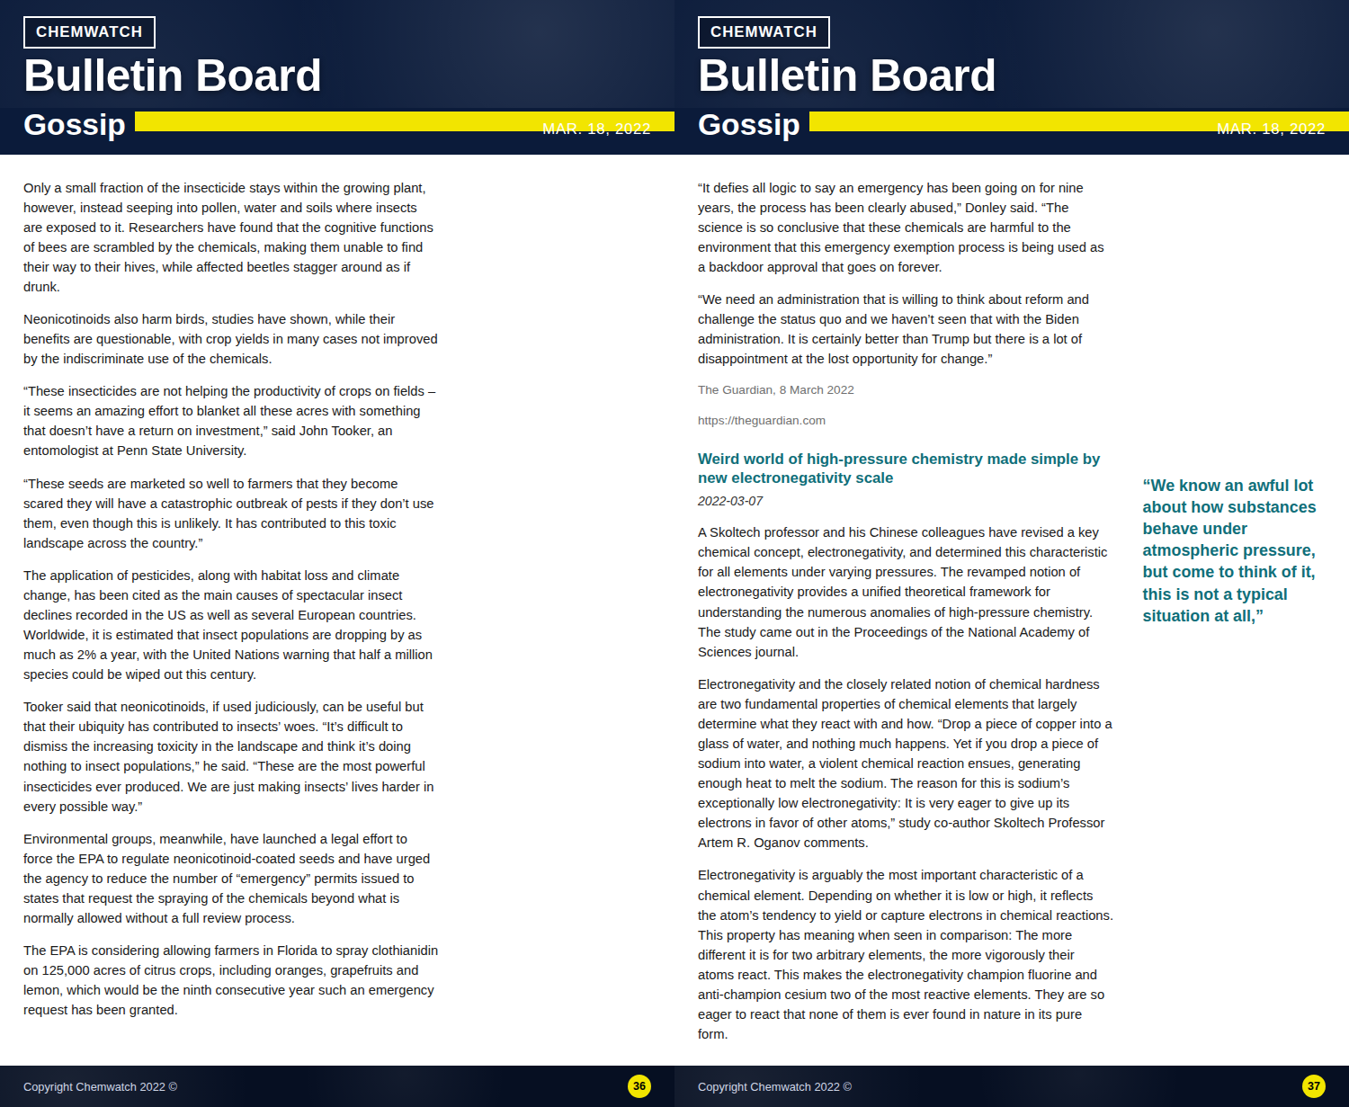CHEMWATCH
Bulletin Board
Gossip
MAR. 18, 2022
Only a small fraction of the insecticide stays within the growing plant, however, instead seeping into pollen, water and soils where insects are exposed to it. Researchers have found that the cognitive functions of bees are scrambled by the chemicals, making them unable to find their way to their hives, while affected beetles stagger around as if drunk.
Neonicotinoids also harm birds, studies have shown, while their benefits are questionable, with crop yields in many cases not improved by the indiscriminate use of the chemicals.
“These insecticides are not helping the productivity of crops on fields – it seems an amazing effort to blanket all these acres with something that doesn’t have a return on investment,” said John Tooker, an entomologist at Penn State University.
“These seeds are marketed so well to farmers that they become scared they will have a catastrophic outbreak of pests if they don’t use them, even though this is unlikely. It has contributed to this toxic landscape across the country.”
The application of pesticides, along with habitat loss and climate change, has been cited as the main causes of spectacular insect declines recorded in the US as well as several European countries. Worldwide, it is estimated that insect populations are dropping by as much as 2% a year, with the United Nations warning that half a million species could be wiped out this century.
Tooker said that neonicotinoids, if used judiciously, can be useful but that their ubiquity has contributed to insects’ woes. “It’s difficult to dismiss the increasing toxicity in the landscape and think it’s doing nothing to insect populations,” he said. “These are the most powerful insecticides ever produced. We are just making insects’ lives harder in every possible way.”
Environmental groups, meanwhile, have launched a legal effort to force the EPA to regulate neonicotinoid-coated seeds and have urged the agency to reduce the number of “emergency” permits issued to states that request the spraying of the chemicals beyond what is normally allowed without a full review process.
The EPA is considering allowing farmers in Florida to spray clothianidin on 125,000 acres of citrus crops, including oranges, grapefruits and lemon, which would be the ninth consecutive year such an emergency request has been granted.
Copyright Chemwatch 2022 © 36
CHEMWATCH
Bulletin Board
Gossip
MAR. 18, 2022
“It defies all logic to say an emergency has been going on for nine years, the process has been clearly abused,” Donley said. “The science is so conclusive that these chemicals are harmful to the environment that this emergency exemption process is being used as a backdoor approval that goes on forever.
“We need an administration that is willing to think about reform and challenge the status quo and we haven’t seen that with the Biden administration. It is certainly better than Trump but there is a lot of disappointment at the lost opportunity for change.”
The Guardian, 8 March 2022
https://theguardian.com
Weird world of high-pressure chemistry made simple by new electronegativity scale
2022-03-07
A Skoltech professor and his Chinese colleagues have revised a key chemical concept, electronegativity, and determined this characteristic for all elements under varying pressures. The revamped notion of electronegativity provides a unified theoretical framework for understanding the numerous anomalies of high-pressure chemistry. The study came out in the Proceedings of the National Academy of Sciences journal.
Electronegativity and the closely related notion of chemical hardness are two fundamental properties of chemical elements that largely determine what they react with and how. “Drop a piece of copper into a glass of water, and nothing much happens. Yet if you drop a piece of sodium into water, a violent chemical reaction ensues, generating enough heat to melt the sodium. The reason for this is sodium’s exceptionally low electronegativity: It is very eager to give up its electrons in favor of other atoms,” study co-author Skoltech Professor Artem R. Oganov comments.
Electronegativity is arguably the most important characteristic of a chemical element. Depending on whether it is low or high, it reflects the atom’s tendency to yield or capture electrons in chemical reactions. This property has meaning when seen in comparison: The more different it is for two arbitrary elements, the more vigorously their atoms react. This makes the electronegativity champion fluorine and anti-champion cesium two of the most reactive elements. They are so eager to react that none of them is ever found in nature in its pure form.
“We know an awful lot about how substances behave under atmospheric pressure, but come to think of it, this is not a typical situation at all,”
Copyright Chemwatch 2022 © 37